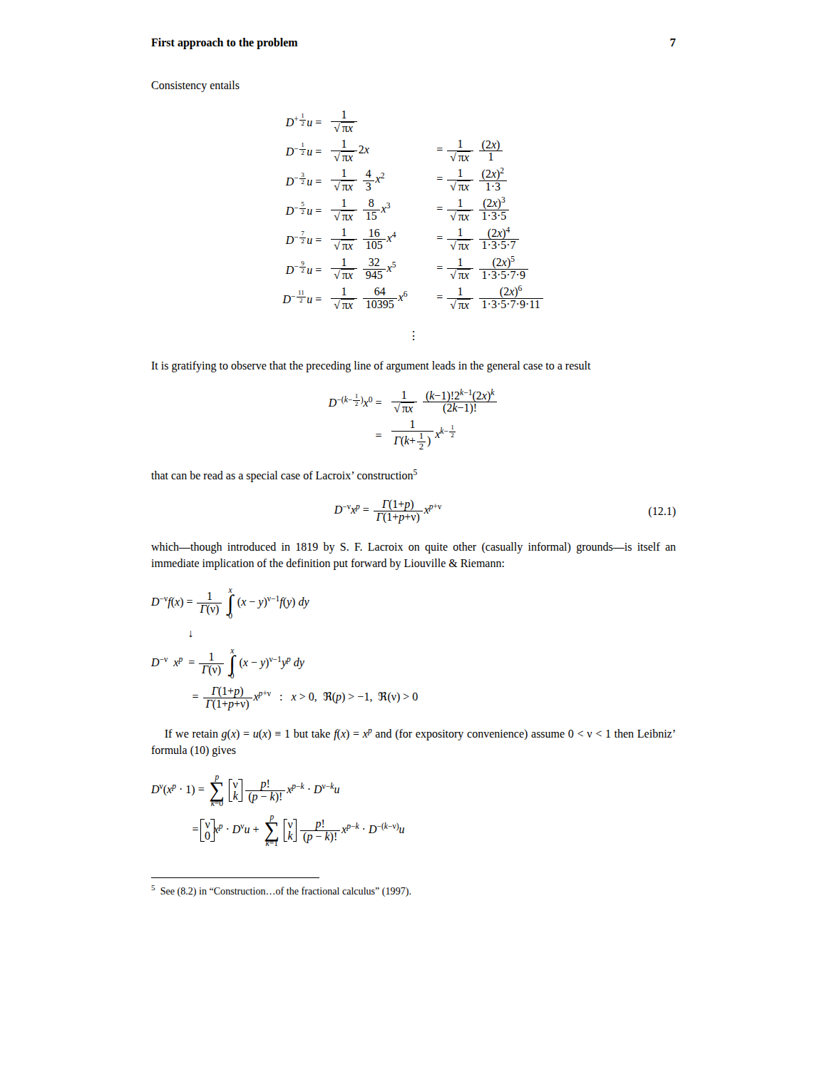First approach to the problem 7
Consistency entails
| D + 1 2 u = | 1 √ π x | |
| D − 1 2 u = | 1 √ π x 2 x | = 1 √ π x (2 x ) 1 |
| D − 3 2 u = | 1 √ π x 4 3 x 2 | = 1 √ π x (2 x ) 2 1·3 |
| D − 5 2 u = | 1 √ π x 8 15 x 3 | = 1 √ π x (2 x ) 3 1·3·5 |
| D − 7 2 u = | 1 √ π x 16 105 x 4 | = 1 √ π x (2 x ) 4 1·3·5·7 |
| D − 9 2 u = | 1 √ π x 32 945 x 5 | = 1 √ π x (2 x ) 5 1·3·5·7·9 |
| D − 11 2 u = | 1 √ π x 64 10395 x 6 | = 1 √ π x (2 x ) 6 1·3·5·7·9·11 |
⋮
It is gratifying to observe that the preceding line of argument leads in the general case to a result
| D −( k − 1 2 ) x 0 = | 1 √ π x ( k −1)!2 k −1 (2 x ) k (2 k −1)! |
| = | 1 Γ ( k + 1 2 ) x k − 1 2 |
that can be read as a special case of Lacroix’ construction5
D−νxp = Γ(1+p) Γ(1+p+ν) xp+ν
(12.1)
which—though introduced in 1819 by S. F. Lacroix on quite other (casually informal) grounds—is itself an immediate implication of the definition put forward by Liouville & Riemann:
D−νf(x) = 1 Γ(ν) x∫0 (x − y)ν−1f(y) dy
↓
D−ν xp = 1 Γ(ν) x∫0 (x − y)ν−1yp dy
= Γ(1+p) Γ(1+p+ν) xp+ν : x > 0, ℜ(p) > −1, ℜ(ν) > 0
If we retain g(x) = u(x) ≡ 1 but take f(x) = xp and (for expository convenience) assume 0 < ν < 1 then Leibniz’ formula (10) gives
Dν(xp · 1) = p∑k=0 νk p!(p − k)!xp−k · Dν−ku
= ν 0 xp · Dνu + p∑k=1 νk p!(p − k)!xp−k · D−(k−ν)u
5 See (8.2) in “Construction…of the fractional calculus” (1997).